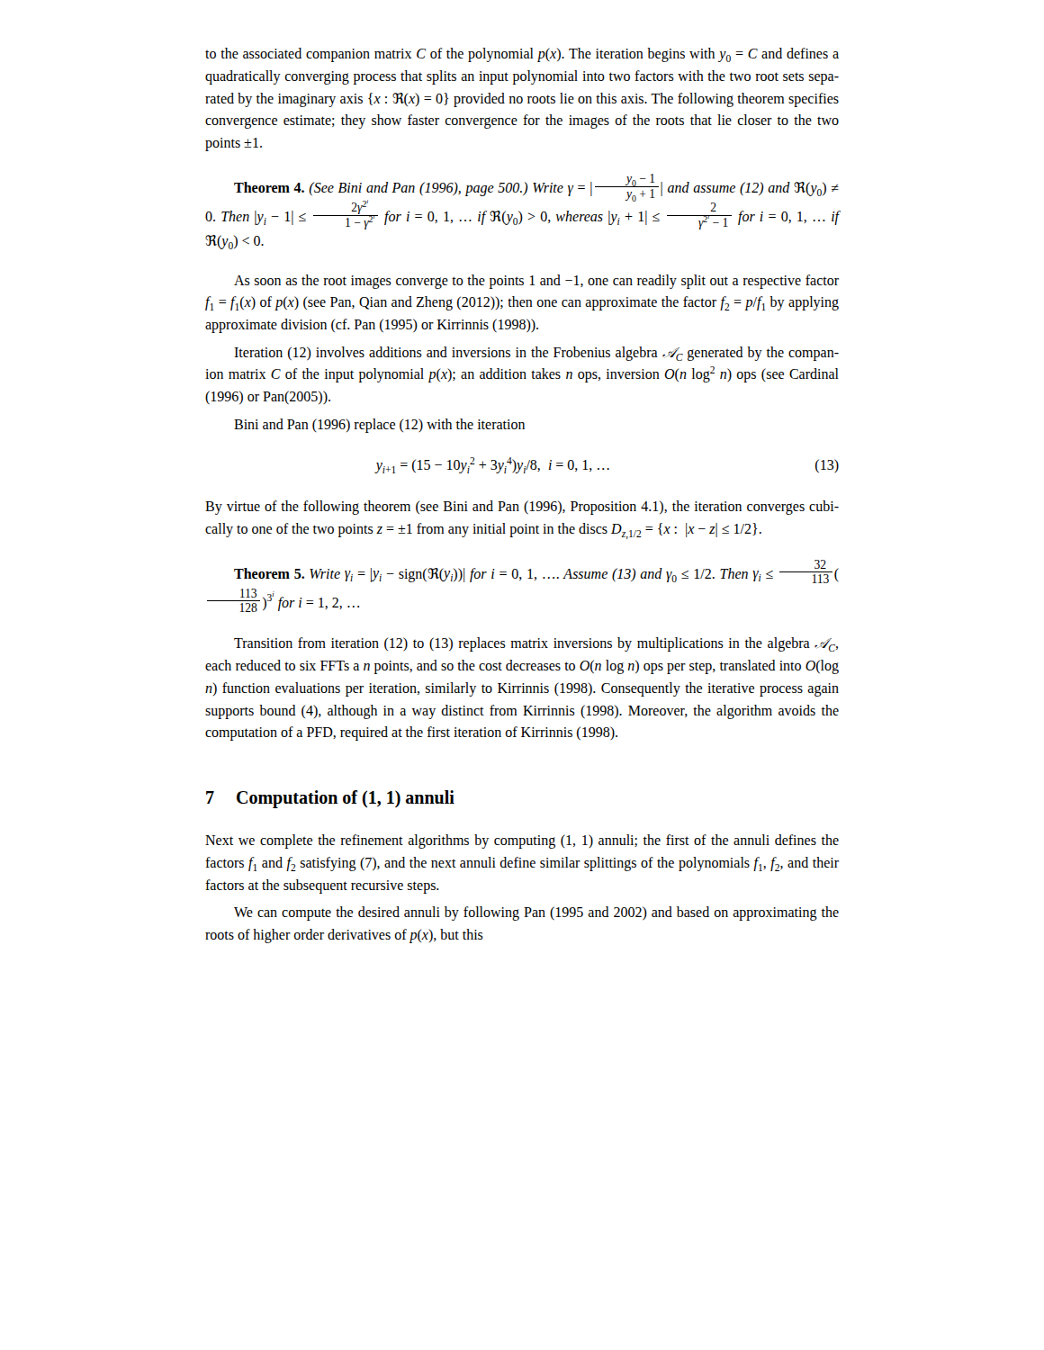to the associated companion matrix C of the polynomial p(x). The iteration begins with y0 = C and defines a quadratically converging process that splits an input polynomial into two factors with the two root sets separated by the imaginary axis {x : ℜ(x) = 0} provided no roots lie on this axis. The following theorem specifies convergence estimate; they show faster convergence for the images of the roots that lie closer to the two points ±1.
Theorem 4. (See Bini and Pan (1996), page 500.) Write γ = |y0 − 1 y0 + 1| and assume (12) and ℜ(y0) ≠ 0. Then |yi − 1| ≤ 2γ2i 1 − γ2i for i = 0, 1, … if ℜ(y0) > 0, whereas |yi + 1| ≤ 2 γ2i − 1 for i = 0, 1, … if ℜ(y0) < 0.
As soon as the root images converge to the points 1 and −1, one can readily split out a respective factor f1 = f1(x) of p(x) (see Pan, Qian and Zheng (2012)); then one can approximate the factor f2 = p/f1 by applying approximate division (cf. Pan (1995) or Kirrinnis (1998)).
Iteration (12) involves additions and inversions in the Frobenius algebra 𝒜C generated by the companion matrix C of the input polynomial p(x); an addition takes n ops, inversion O(n log2 n) ops (see Cardinal (1996) or Pan(2005)).
Bini and Pan (1996) replace (12) with the iteration
yi+1 = (15 − 10yi2 + 3yi4)yi/8, i = 0, 1, …
(13)
By virtue of the following theorem (see Bini and Pan (1996), Proposition 4.1), the iteration converges cubically to one of the two points z = ±1 from any initial point in the discs Dz,1/2 = {x : |x − z| ≤ 1/2}.
Theorem 5. Write γi = |yi − sign(ℜ(yi))| for i = 0, 1, …. Assume (13) and γ0 ≤ 1/2. Then γi ≤ 32113(113128)3i for i = 1, 2, …
Transition from iteration (12) to (13) replaces matrix inversions by multiplications in the algebra 𝒜C, each reduced to six FFTs a n points, and so the cost decreases to O(n log n) ops per step, translated into O(log n) function evaluations per iteration, similarly to Kirrinnis (1998). Consequently the iterative process again supports bound (4), although in a way distinct from Kirrinnis (1998). Moreover, the algorithm avoids the computation of a PFD, required at the first iteration of Kirrinnis (1998).
7 Computation of (1, 1) annuli
Next we complete the refinement algorithms by computing (1, 1) annuli; the first of the annuli defines the factors f1 and f2 satisfying (7), and the next annuli define similar splittings of the polynomials f1, f2, and their factors at the subsequent recursive steps.
We can compute the desired annuli by following Pan (1995 and 2002) and based on approximating the roots of higher order derivatives of p(x), but this